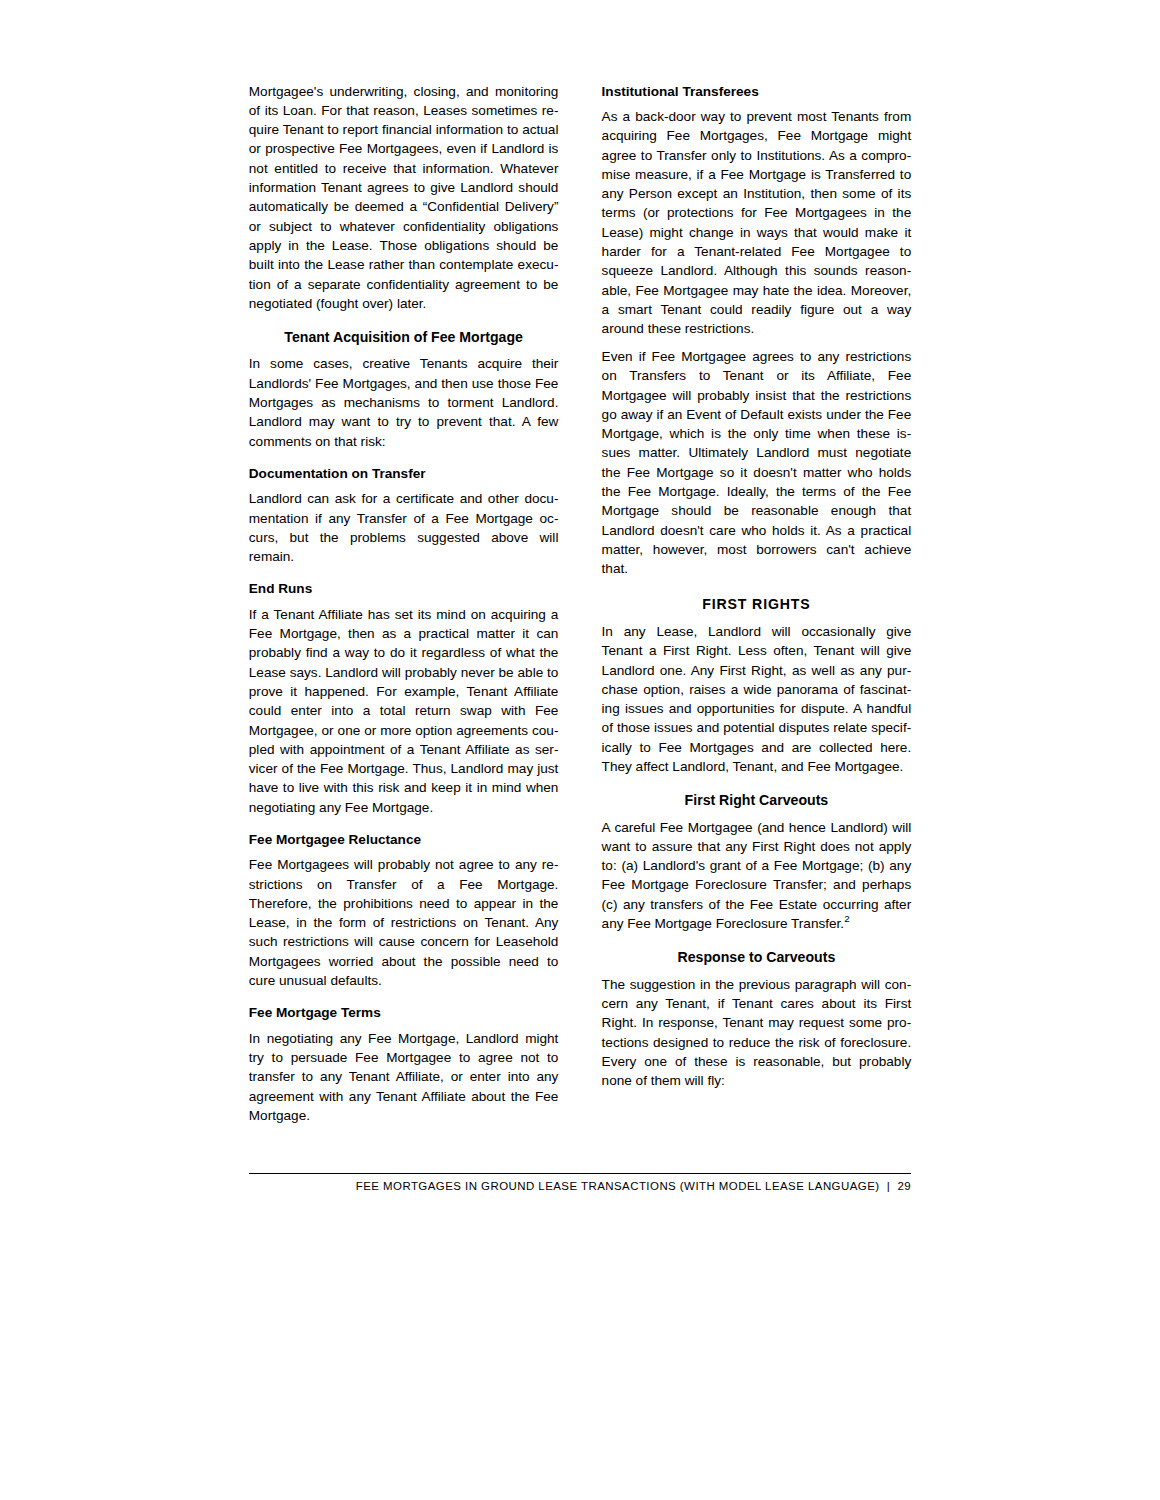Mortgagee's underwriting, closing, and monitoring of its Loan. For that reason, Leases sometimes require Tenant to report financial information to actual or prospective Fee Mortgagees, even if Landlord is not entitled to receive that information. Whatever information Tenant agrees to give Landlord should automatically be deemed a “Confidential Delivery” or subject to whatever confidentiality obligations apply in the Lease. Those obligations should be built into the Lease rather than contemplate execution of a separate confidentiality agreement to be negotiated (fought over) later.
Tenant Acquisition of Fee Mortgage
In some cases, creative Tenants acquire their Landlords' Fee Mortgages, and then use those Fee Mortgages as mechanisms to torment Landlord. Landlord may want to try to prevent that. A few comments on that risk:
Documentation on Transfer
Landlord can ask for a certificate and other documentation if any Transfer of a Fee Mortgage occurs, but the problems suggested above will remain.
End Runs
If a Tenant Affiliate has set its mind on acquiring a Fee Mortgage, then as a practical matter it can probably find a way to do it regardless of what the Lease says. Landlord will probably never be able to prove it happened. For example, Tenant Affiliate could enter into a total return swap with Fee Mortgagee, or one or more option agreements coupled with appointment of a Tenant Affiliate as servicer of the Fee Mortgage. Thus, Landlord may just have to live with this risk and keep it in mind when negotiating any Fee Mortgage.
Fee Mortgagee Reluctance
Fee Mortgagees will probably not agree to any restrictions on Transfer of a Fee Mortgage. Therefore, the prohibitions need to appear in the Lease, in the form of restrictions on Tenant. Any such restrictions will cause concern for Leasehold Mortgagees worried about the possible need to cure unusual defaults.
Fee Mortgage Terms
In negotiating any Fee Mortgage, Landlord might try to persuade Fee Mortgagee to agree not to transfer to any Tenant Affiliate, or enter into any agreement with any Tenant Affiliate about the Fee Mortgage.
Institutional Transferees
As a back-door way to prevent most Tenants from acquiring Fee Mortgages, Fee Mortgage might agree to Transfer only to Institutions. As a compromise measure, if a Fee Mortgage is Transferred to any Person except an Institution, then some of its terms (or protections for Fee Mortgagees in the Lease) might change in ways that would make it harder for a Tenant-related Fee Mortgagee to squeeze Landlord. Although this sounds reasonable, Fee Mortgagee may hate the idea. Moreover, a smart Tenant could readily figure out a way around these restrictions.
Even if Fee Mortgagee agrees to any restrictions on Transfers to Tenant or its Affiliate, Fee Mortgagee will probably insist that the restrictions go away if an Event of Default exists under the Fee Mortgage, which is the only time when these issues matter. Ultimately Landlord must negotiate the Fee Mortgage so it doesn't matter who holds the Fee Mortgage. Ideally, the terms of the Fee Mortgage should be reasonable enough that Landlord doesn't care who holds it. As a practical matter, however, most borrowers can't achieve that.
FIRST RIGHTS
In any Lease, Landlord will occasionally give Tenant a First Right. Less often, Tenant will give Landlord one. Any First Right, as well as any purchase option, raises a wide panorama of fascinating issues and opportunities for dispute. A handful of those issues and potential disputes relate specifically to Fee Mortgages and are collected here. They affect Landlord, Tenant, and Fee Mortgagee.
First Right Carveouts
A careful Fee Mortgagee (and hence Landlord) will want to assure that any First Right does not apply to: (a) Landlord's grant of a Fee Mortgage; (b) any Fee Mortgage Foreclosure Transfer; and perhaps (c) any transfers of the Fee Estate occurring after any Fee Mortgage Foreclosure Transfer.2
Response to Carveouts
The suggestion in the previous paragraph will concern any Tenant, if Tenant cares about its First Right. In response, Tenant may request some protections designed to reduce the risk of foreclosure. Every one of these is reasonable, but probably none of them will fly:
FEE MORTGAGES IN GROUND LEASE TRANSACTIONS (WITH MODEL LEASE LANGUAGE) | 29